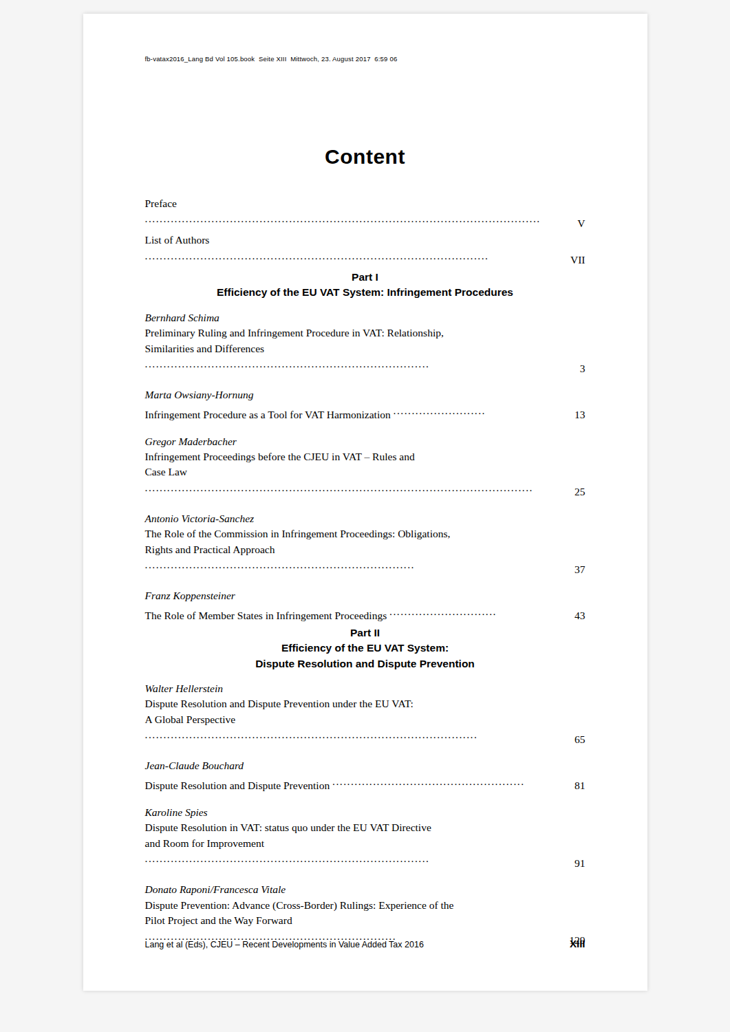fb-vatax2016_Lang Bd Vol 105.book Seite XIII Mittwoch, 23. August 2017 6:59 06
Content
| Preface ........................................................................................................... | V |
| List of Authors ............................................................................................. | VII |
| Part I |
| Efficiency of the EU VAT System: Infringement Procedures |
| Bernhard Schima |
| Preliminary Ruling and Infringement Procedure in VAT: Relationship, Similarities and Differences ............................................................................. | 3 |
| Marta Owsiany-Hornung |
| Infringement Procedure as a Tool for VAT Harmonization ......................... | 13 |
| Gregor Maderbacher |
| Infringement Proceedings before the CJEU in VAT – Rules and Case Law ......................................................................................................... | 25 |
| Antonio Victoria-Sanchez |
| The Role of the Commission in Infringement Proceedings: Obligations, Rights and Practical Approach ......................................................................... | 37 |
| Franz Koppensteiner |
| The Role of Member States in Infringement Proceedings ............................. | 43 |
| Part II |
| Efficiency of the EU VAT System: Dispute Resolution and Dispute Prevention |
| Walter Hellerstein |
| Dispute Resolution and Dispute Prevention under the EU VAT: A Global Perspective .......................................................................................... | 65 |
| Jean-Claude Bouchard |
| Dispute Resolution and Dispute Prevention .................................................... | 81 |
| Karoline Spies |
| Dispute Resolution in VAT: status quo under the EU VAT Directive and Room for Improvement ............................................................................. | 91 |
| Donato Raponi/Francesca Vitale |
| Dispute Prevention: Advance (Cross-Border) Rulings: Experience of the Pilot Project and the Way Forward .................................................................... | 129 |
Lang et al (Eds), CJEU – Recent Developments in Value Added Tax 2016
XIII